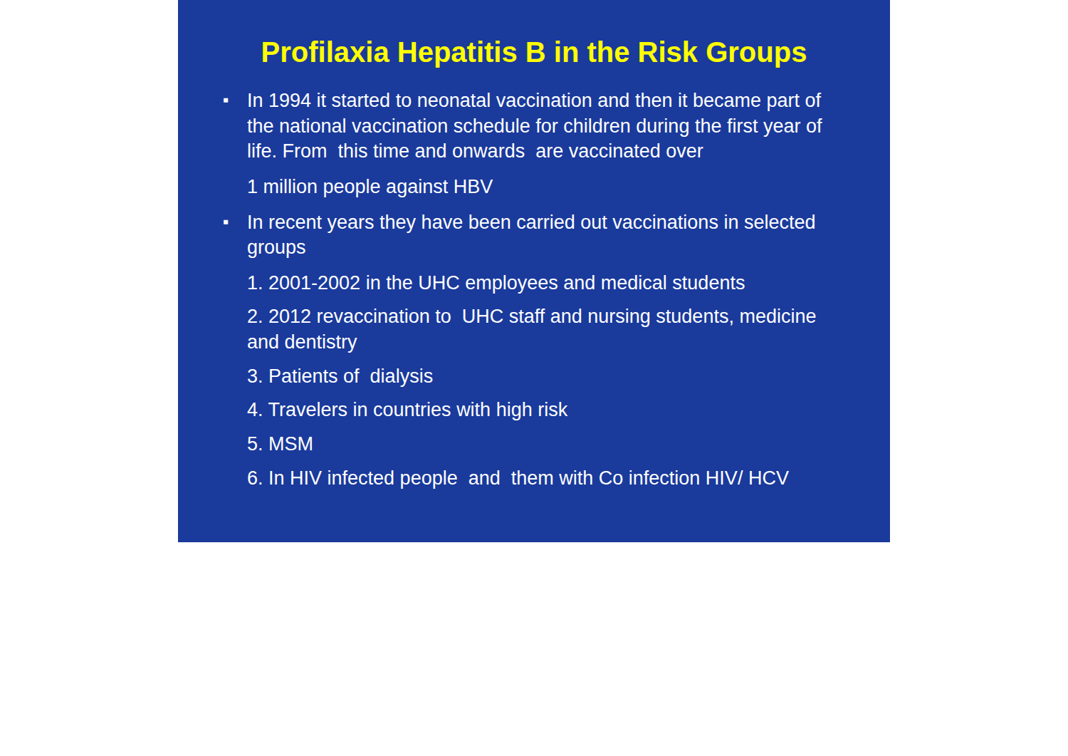Profilaxia Hepatitis B in the Risk Groups
In 1994 it started to neonatal vaccination and then it became part of the national vaccination schedule for children during the first year of life. From this time and onwards are vaccinated over
1 million people against HBV
In recent years they have been carried out vaccinations in selected groups
1. 2001-2002 in the UHC employees and medical students
2. 2012 revaccination to UHC staff and nursing students, medicine and dentistry
3. Patients of dialysis
4. Travelers in countries with high risk
5. MSM
6. In HIV infected people and them with Co infection HIV/ HCV